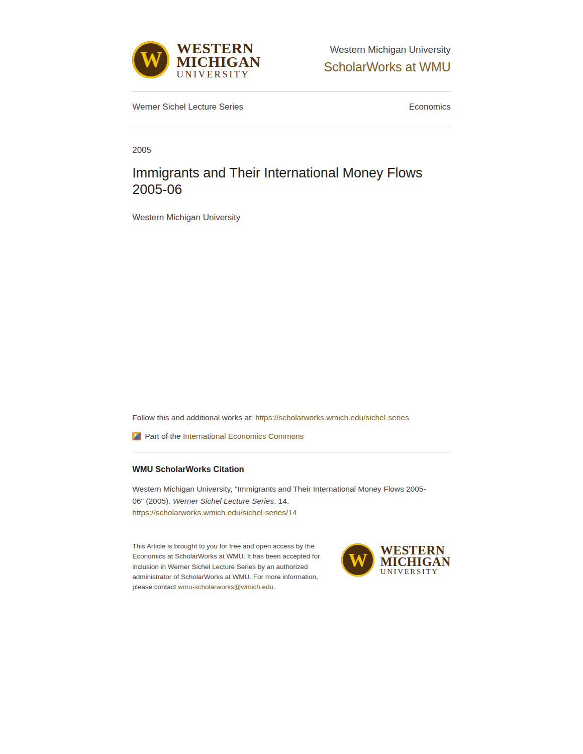Western Michigan University
Western Michigan University
ScholarWorks at WMU
Werner Sichel Lecture Series
Economics
2005
Immigrants and Their International Money Flows 2005-06
Western Michigan University
Follow this and additional works at: https://scholarworks.wmich.edu/sichel-series
Part of the International Economics Commons
WMU ScholarWorks Citation
Western Michigan University, "Immigrants and Their International Money Flows 2005-06" (2005). Werner Sichel Lecture Series. 14.
https://scholarworks.wmich.edu/sichel-series/14
This Article is brought to you for free and open access by the Economics at ScholarWorks at WMU. It has been accepted for inclusion in Werner Sichel Lecture Series by an authorized administrator of ScholarWorks at WMU. For more information, please contact wmu-scholarworks@wmich.edu.
Western Michigan University